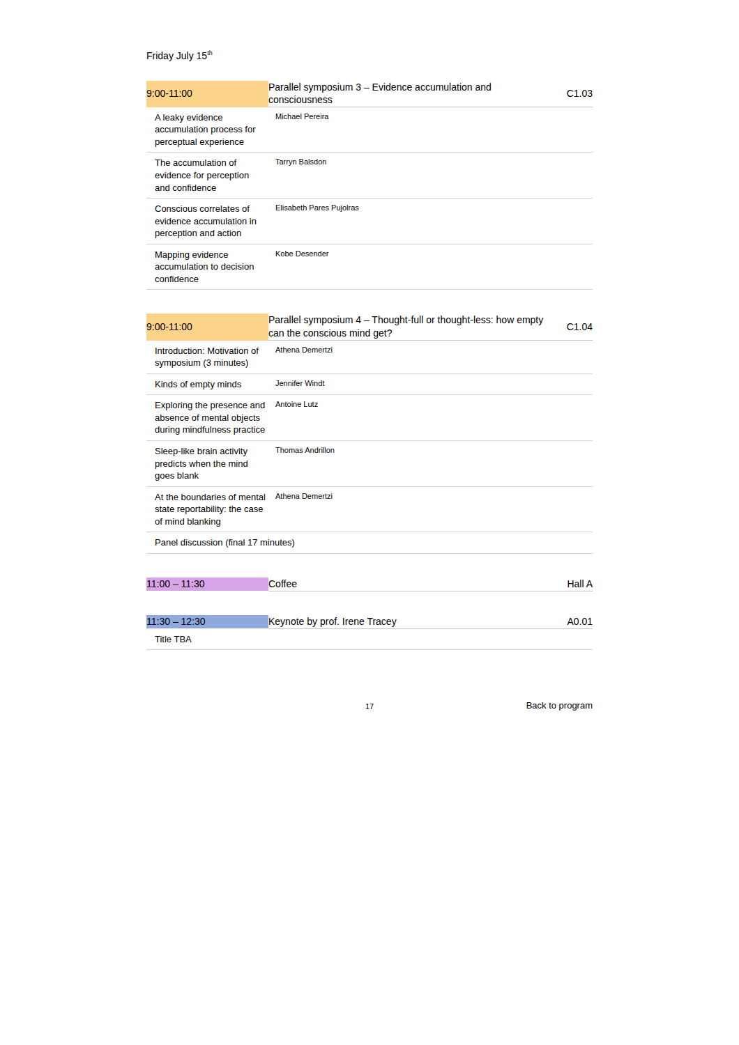Friday July 15th
| 9:00-11:00 | Parallel symposium 3 – Evidence accumulation and consciousness | C1.03 |
| A leaky evidence accumulation process for perceptual experience | Michael Pereira |
| The accumulation of evidence for perception and confidence | Tarryn Balsdon |
| Conscious correlates of evidence accumulation in perception and action | Elisabeth Pares Pujolras |
| Mapping evidence accumulation to decision confidence | Kobe Desender |
| 9:00-11:00 | Parallel symposium 4 – Thought-full or thought-less: how empty can the conscious mind get? | C1.04 |
| Introduction: Motivation of symposium (3 minutes) | Athena Demertzi |
| Kinds of empty minds | Jennifer Windt |
| Exploring the presence and absence of mental objects during mindfulness practice | Antoine Lutz |
| Sleep-like brain activity predicts when the mind goes blank | Thomas Andrillon |
| At the boundaries of mental state reportability: the case of mind blanking | Athena Demertzi |
| Panel discussion (final 17 minutes) |
| 11:00 – 11:30 | Coffee | Hall A |
| 11:30 – 12:30 | Keynote by prof. Irene Tracey | A0.01 |
| Title TBA |
17
Back to program